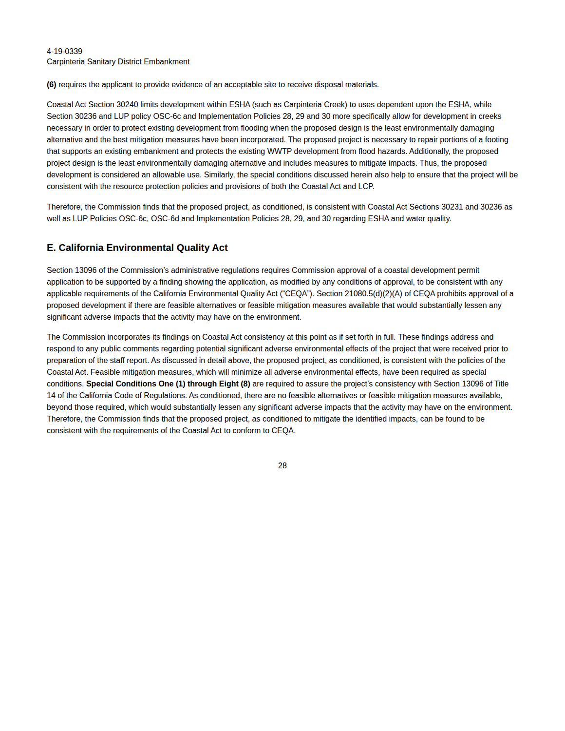4-19-0339
Carpinteria Sanitary District Embankment
(6) requires the applicant to provide evidence of an acceptable site to receive disposal materials.
Coastal Act Section 30240 limits development within ESHA (such as Carpinteria Creek) to uses dependent upon the ESHA, while Section 30236 and LUP policy OSC-6c and Implementation Policies 28, 29 and 30 more specifically allow for development in creeks necessary in order to protect existing development from flooding when the proposed design is the least environmentally damaging alternative and the best mitigation measures have been incorporated. The proposed project is necessary to repair portions of a footing that supports an existing embankment and protects the existing WWTP development from flood hazards. Additionally, the proposed project design is the least environmentally damaging alternative and includes measures to mitigate impacts. Thus, the proposed development is considered an allowable use. Similarly, the special conditions discussed herein also help to ensure that the project will be consistent with the resource protection policies and provisions of both the Coastal Act and LCP.
Therefore, the Commission finds that the proposed project, as conditioned, is consistent with Coastal Act Sections 30231 and 30236 as well as LUP Policies OSC-6c, OSC-6d and Implementation Policies 28, 29, and 30 regarding ESHA and water quality.
E. California Environmental Quality Act
Section 13096 of the Commission’s administrative regulations requires Commission approval of a coastal development permit application to be supported by a finding showing the application, as modified by any conditions of approval, to be consistent with any applicable requirements of the California Environmental Quality Act (“CEQA”). Section 21080.5(d)(2)(A) of CEQA prohibits approval of a proposed development if there are feasible alternatives or feasible mitigation measures available that would substantially lessen any significant adverse impacts that the activity may have on the environment.
The Commission incorporates its findings on Coastal Act consistency at this point as if set forth in full. These findings address and respond to any public comments regarding potential significant adverse environmental effects of the project that were received prior to preparation of the staff report. As discussed in detail above, the proposed project, as conditioned, is consistent with the policies of the Coastal Act. Feasible mitigation measures, which will minimize all adverse environmental effects, have been required as special conditions. Special Conditions One (1) through Eight (8) are required to assure the project’s consistency with Section 13096 of Title 14 of the California Code of Regulations. As conditioned, there are no feasible alternatives or feasible mitigation measures available, beyond those required, which would substantially lessen any significant adverse impacts that the activity may have on the environment. Therefore, the Commission finds that the proposed project, as conditioned to mitigate the identified impacts, can be found to be consistent with the requirements of the Coastal Act to conform to CEQA.
28